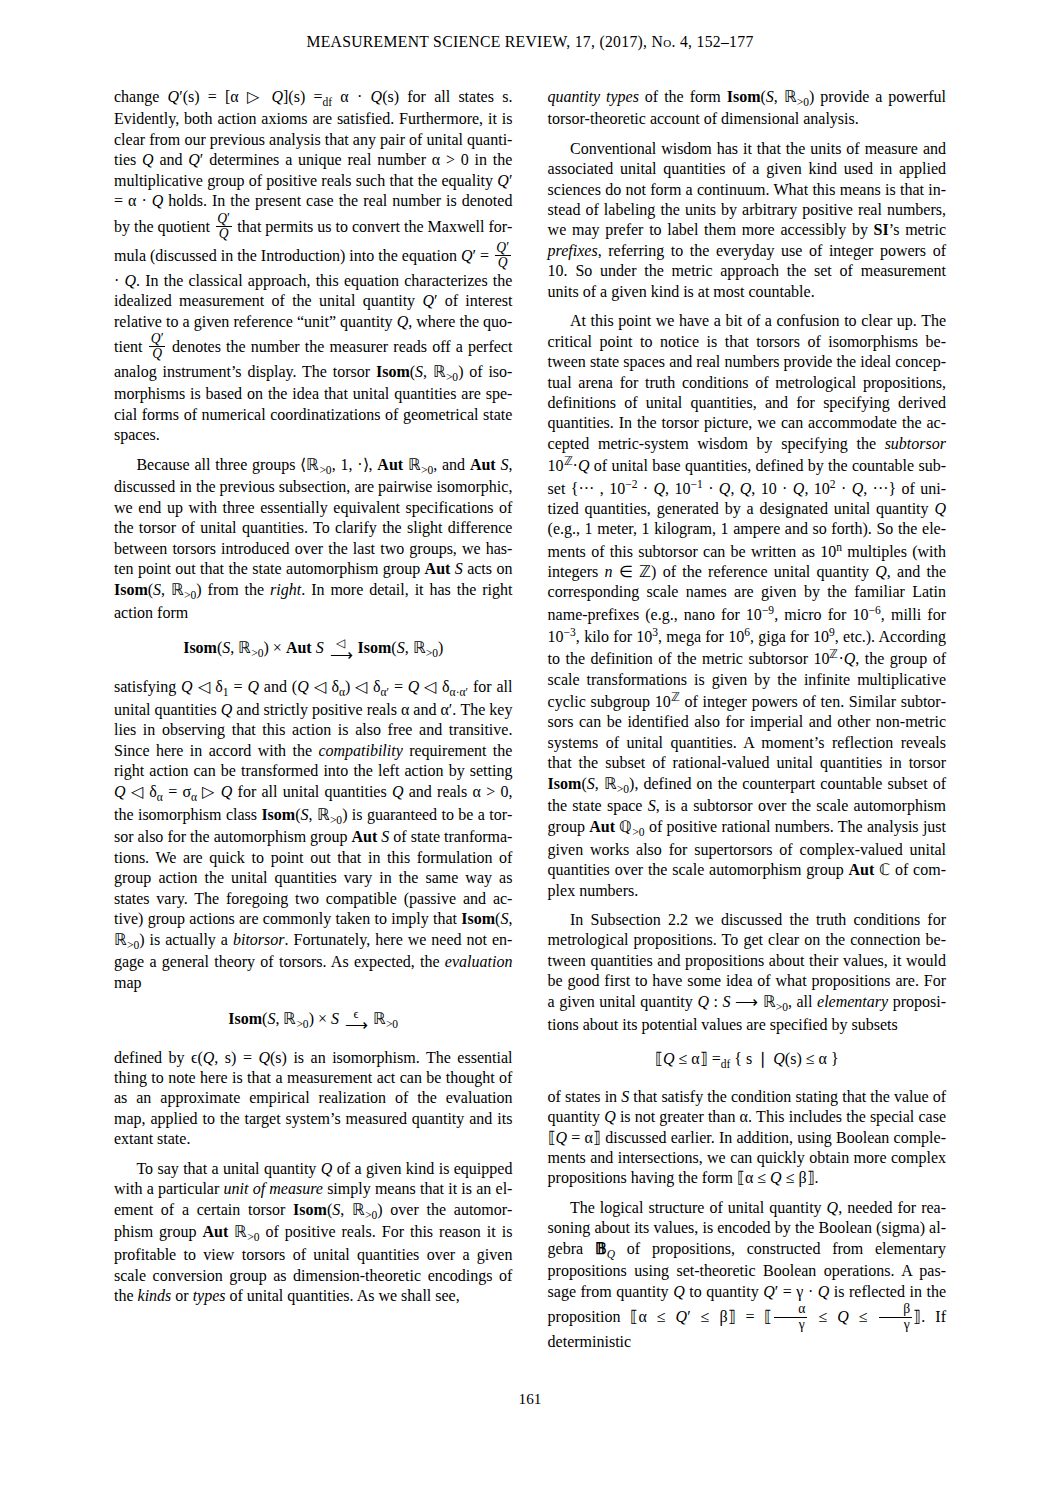MEASUREMENT SCIENCE REVIEW, 17, (2017), No. 4, 152–177
change Q′(s) = [α ▷ Q](s) =df α · Q(s) for all states s. Evidently, both action axioms are satisfied. Furthermore, it is clear from our previous analysis that any pair of unital quantities Q and Q′ determines a unique real number α > 0 in the multiplicative group of positive reals such that the equality Q′ = α · Q holds. In the present case the real number is denoted by the quotient Q′Q that permits us to convert the Maxwell formula (discussed in the Introduction) into the equation Q′ = Q′Q · Q. In the classical approach, this equation characterizes the idealized measurement of the unital quantity Q′ of interest relative to a given reference “unit” quantity Q, where the quotient Q′Q denotes the number the measurer reads off a perfect analog instrument’s display. The torsor Isom(S, ℝ>0) of isomorphisms is based on the idea that unital quantities are special forms of numerical coordinatizations of geometrical state spaces.
Because all three groups ⟨ℝ>0, 1, ·⟩, Aut ℝ>0, and Aut S, discussed in the previous subsection, are pairwise isomorphic, we end up with three essentially equivalent specifications of the torsor of unital quantities. To clarify the slight difference between torsors introduced over the last two groups, we hasten point out that the state automorphism group Aut S acts on Isom(S, ℝ>0) from the right. In more detail, it has the right action form
Isom(S, ℝ>0) × Aut S ◁⟶ Isom(S, ℝ>0)
satisfying Q ◁ δ1 = Q and (Q ◁ δα) ◁ δα′ = Q ◁ δα·α′ for all unital quantities Q and strictly positive reals α and α′. The key lies in observing that this action is also free and transitive. Since here in accord with the compatibility requirement the right action can be transformed into the left action by setting Q ◁ δα = σα ▷ Q for all unital quantities Q and reals α > 0, the isomorphism class Isom(S, ℝ>0) is guaranteed to be a torsor also for the automorphism group Aut S of state tranformations. We are quick to point out that in this formulation of group action the unital quantities vary in the same way as states vary. The foregoing two compatible (passive and active) group actions are commonly taken to imply that Isom(S, ℝ>0) is actually a bitorsor. Fortunately, here we need not engage a general theory of torsors. As expected, the evaluation map
Isom(S, ℝ>0) × S ϵ⟶ ℝ>0
defined by ϵ(Q, s) = Q(s) is an isomorphism. The essential thing to note here is that a measurement act can be thought of as an approximate empirical realization of the evaluation map, applied to the target system’s measured quantity and its extant state.
To say that a unital quantity Q of a given kind is equipped with a particular unit of measure simply means that it is an element of a certain torsor Isom(S, ℝ>0) over the automorphism group Aut ℝ>0 of positive reals. For this reason it is profitable to view torsors of unital quantities over a given scale conversion group as dimension-theoretic encodings of the kinds or types of unital quantities. As we shall see,
quantity types of the form Isom(S, ℝ>0) provide a powerful torsor-theoretic account of dimensional analysis.
Conventional wisdom has it that the units of measure and associated unital quantities of a given kind used in applied sciences do not form a continuum. What this means is that instead of labeling the units by arbitrary positive real numbers, we may prefer to label them more accessibly by SI’s metric prefixes, referring to the everyday use of integer powers of 10. So under the metric approach the set of measurement units of a given kind is at most countable.
At this point we have a bit of a confusion to clear up. The critical point to notice is that torsors of isomorphisms between state spaces and real numbers provide the ideal conceptual arena for truth conditions of metrological propositions, definitions of unital quantities, and for specifying derived quantities. In the torsor picture, we can accommodate the accepted metric-system wisdom by specifying the subtorsor 10ℤ·Q of unital base quantities, defined by the countable subset {··· , 10−2 · Q, 10−1 · Q, Q, 10 · Q, 102 · Q, ···} of unitized quantities, generated by a designated unital quantity Q (e.g., 1 meter, 1 kilogram, 1 ampere and so forth). So the elements of this subtorsor can be written as 10n multiples (with integers n ∈ ℤ) of the reference unital quantity Q, and the corresponding scale names are given by the familiar Latin name-prefixes (e.g., nano for 10−9, micro for 10−6, milli for 10−3, kilo for 103, mega for 106, giga for 109, etc.). According to the definition of the metric subtorsor 10ℤ·Q, the group of scale transformations is given by the infinite multiplicative cyclic subgroup 10ℤ of integer powers of ten. Similar subtorsors can be identified also for imperial and other non-metric systems of unital quantities. A moment’s reflection reveals that the subset of rational-valued unital quantities in torsor Isom(S, ℝ>0), defined on the counterpart countable subset of the state space S, is a subtorsor over the scale automorphism group Aut ℚ>0 of positive rational numbers. The analysis just given works also for supertorsors of complex-valued unital quantities over the scale automorphism group Aut ℂ of complex numbers.
In Subsection 2.2 we discussed the truth conditions for metrological propositions. To get clear on the connection between quantities and propositions about their values, it would be good first to have some idea of what propositions are. For a given unital quantity Q : S ⟶ ℝ>0, all elementary propositions about its potential values are specified by subsets
⟦Q ≤ α⟧ =df { s ❘ Q(s) ≤ α }
of states in S that satisfy the condition stating that the value of quantity Q is not greater than α. This includes the special case ⟦Q = α⟧ discussed earlier. In addition, using Boolean complements and intersections, we can quickly obtain more complex propositions having the form ⟦α ≤ Q ≤ β⟧.
The logical structure of unital quantity Q, needed for reasoning about its values, is encoded by the Boolean (sigma) algebra 𝔹Q of propositions, constructed from elementary propositions using set-theoretic Boolean operations. A passage from quantity Q to quantity Q′ = γ · Q is reflected in the proposition ⟦α ≤ Q′ ≤ β⟧ = ⟦αγ ≤ Q ≤ βγ⟧. If deterministic
161